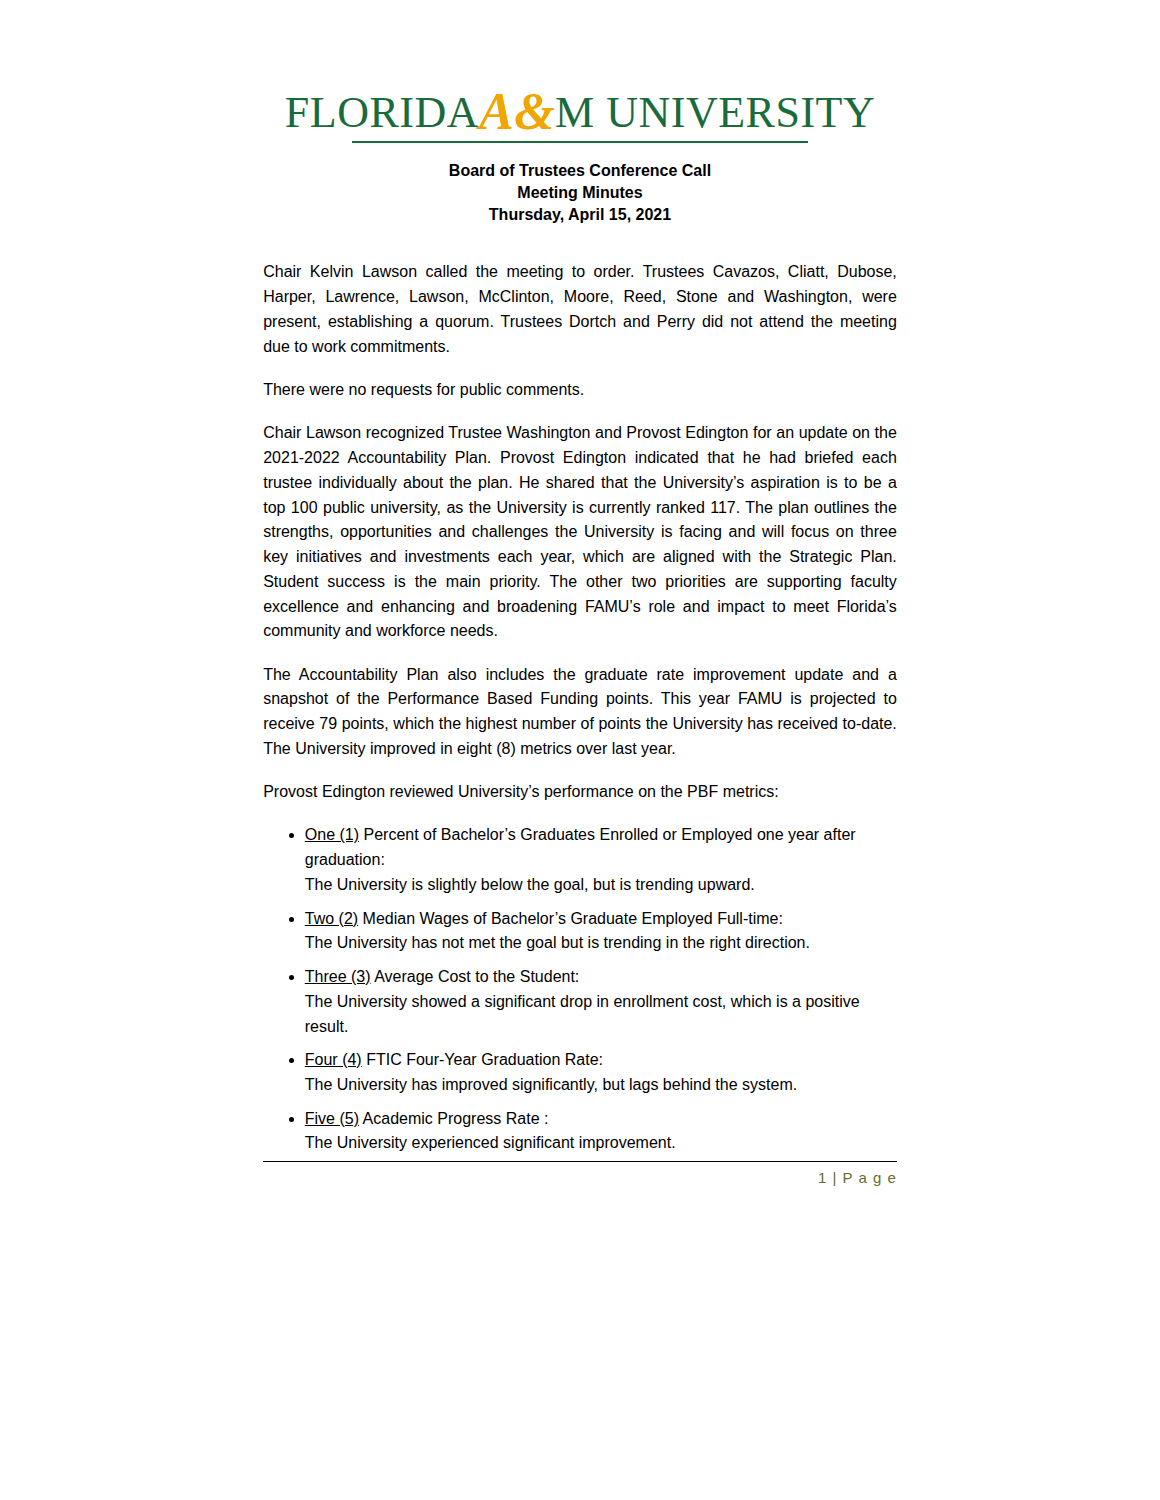FLORIDA A&M UNIVERSITY
Board of Trustees Conference Call
Meeting Minutes
Thursday, April 15, 2021
Chair Kelvin Lawson called the meeting to order. Trustees Cavazos, Cliatt, Dubose, Harper, Lawrence, Lawson, McClinton, Moore, Reed, Stone and Washington, were present, establishing a quorum. Trustees Dortch and Perry did not attend the meeting due to work commitments.
There were no requests for public comments.
Chair Lawson recognized Trustee Washington and Provost Edington for an update on the 2021-2022 Accountability Plan. Provost Edington indicated that he had briefed each trustee individually about the plan. He shared that the University’s aspiration is to be a top 100 public university, as the University is currently ranked 117. The plan outlines the strengths, opportunities and challenges the University is facing and will focus on three key initiatives and investments each year, which are aligned with the Strategic Plan. Student success is the main priority. The other two priorities are supporting faculty excellence and enhancing and broadening FAMU’s role and impact to meet Florida’s community and workforce needs.
The Accountability Plan also includes the graduate rate improvement update and a snapshot of the Performance Based Funding points. This year FAMU is projected to receive 79 points, which the highest number of points the University has received to-date. The University improved in eight (8) metrics over last year.
Provost Edington reviewed University’s performance on the PBF metrics:
One (1) Percent of Bachelor’s Graduates Enrolled or Employed one year after graduation: The University is slightly below the goal, but is trending upward.
Two (2) Median Wages of Bachelor’s Graduate Employed Full-time: The University has not met the goal but is trending in the right direction.
Three (3) Average Cost to the Student: The University showed a significant drop in enrollment cost, which is a positive result.
Four (4) FTIC Four-Year Graduation Rate: The University has improved significantly, but lags behind the system.
Five (5) Academic Progress Rate : The University experienced significant improvement.
1 | P a g e